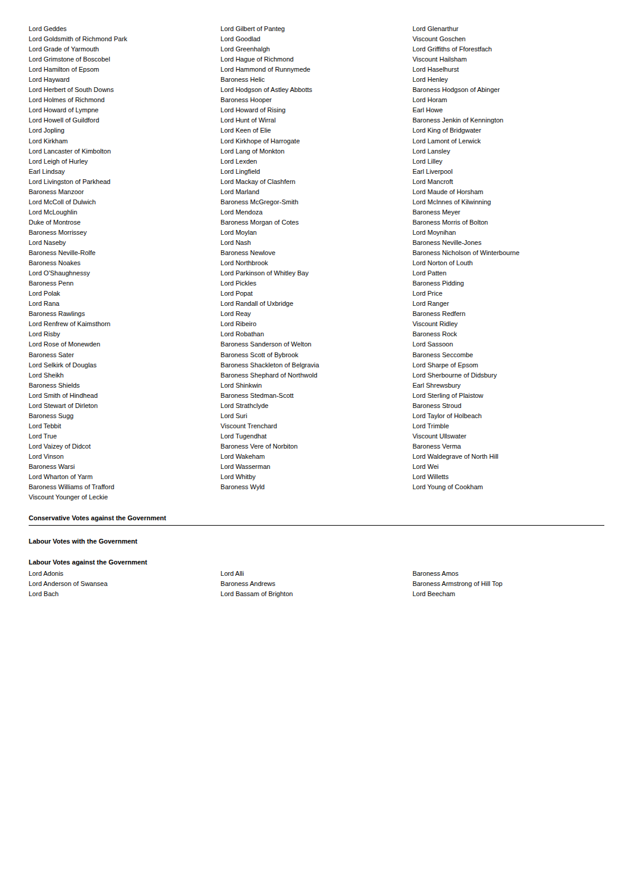| Lord Geddes | Lord Gilbert of Panteg | Lord Glenarthur |
| Lord Goldsmith of Richmond Park | Lord Goodlad | Viscount Goschen |
| Lord Grade of Yarmouth | Lord Greenhalgh | Lord Griffiths of Fforestfach |
| Lord Grimstone of Boscobel | Lord Hague of Richmond | Viscount Hailsham |
| Lord Hamilton of Epsom | Lord Hammond of Runnymede | Lord Haselhurst |
| Lord Hayward | Baroness Helic | Lord Henley |
| Lord Herbert of South Downs | Lord Hodgson of Astley Abbotts | Baroness Hodgson of Abinger |
| Lord Holmes of Richmond | Baroness Hooper | Lord Horam |
| Lord Howard of Lympne | Lord Howard of Rising | Earl Howe |
| Lord Howell of Guildford | Lord Hunt of Wirral | Baroness Jenkin of Kennington |
| Lord Jopling | Lord Keen of Elie | Lord King of Bridgwater |
| Lord Kirkham | Lord Kirkhope of Harrogate | Lord Lamont of Lerwick |
| Lord Lancaster of Kimbolton | Lord Lang of Monkton | Lord Lansley |
| Lord Leigh of Hurley | Lord Lexden | Lord Lilley |
| Earl Lindsay | Lord Lingfield | Earl Liverpool |
| Lord Livingston of Parkhead | Lord Mackay of Clashfern | Lord Mancroft |
| Baroness Manzoor | Lord Marland | Lord Maude of Horsham |
| Lord McColl of Dulwich | Baroness McGregor-Smith | Lord McInnes of Kilwinning |
| Lord McLoughlin | Lord Mendoza | Baroness Meyer |
| Duke of Montrose | Baroness Morgan of Cotes | Baroness Morris of Bolton |
| Baroness Morrissey | Lord Moylan | Lord Moynihan |
| Lord Naseby | Lord Nash | Baroness Neville-Jones |
| Baroness Neville-Rolfe | Baroness Newlove | Baroness Nicholson of Winterbourne |
| Baroness Noakes | Lord Northbrook | Lord Norton of Louth |
| Lord O'Shaughnessy | Lord Parkinson of Whitley Bay | Lord Patten |
| Baroness Penn | Lord Pickles | Baroness Pidding |
| Lord Polak | Lord Popat | Lord Price |
| Lord Rana | Lord Randall of Uxbridge | Lord Ranger |
| Baroness Rawlings | Lord Reay | Baroness Redfern |
| Lord Renfrew of Kaimsthorn | Lord Ribeiro | Viscount Ridley |
| Lord Risby | Lord Robathan | Baroness Rock |
| Lord Rose of Monewden | Baroness Sanderson of Welton | Lord Sassoon |
| Baroness Sater | Baroness Scott of Bybrook | Baroness Seccombe |
| Lord Selkirk of Douglas | Baroness Shackleton of Belgravia | Lord Sharpe of Epsom |
| Lord Sheikh | Baroness Shephard of Northwold | Lord Sherbourne of Didsbury |
| Baroness Shields | Lord Shinkwin | Earl Shrewsbury |
| Lord Smith of Hindhead | Baroness Stedman-Scott | Lord Sterling of Plaistow |
| Lord Stewart of Dirleton | Lord Strathclyde | Baroness Stroud |
| Baroness Sugg | Lord Suri | Lord Taylor of Holbeach |
| Lord Tebbit | Viscount Trenchard | Lord Trimble |
| Lord True | Lord Tugendhat | Viscount Ullswater |
| Lord Vaizey of Didcot | Baroness Vere of Norbiton | Baroness Verma |
| Lord Vinson | Lord Wakeham | Lord Waldegrave of North Hill |
| Baroness Warsi | Lord Wasserman | Lord Wei |
| Lord Wharton of Yarm | Lord Whitby | Lord Willetts |
| Baroness Williams of Trafford | Baroness Wyld | Lord Young of Cookham |
| Viscount Younger of Leckie | | |
Conservative Votes against the Government
Labour Votes with the Government
Labour Votes against the Government
| Lord Adonis | Lord Alli | Baroness Amos |
| Lord Anderson of Swansea | Baroness Andrews | Baroness Armstrong of Hill Top |
| Lord Bach | Lord Bassam of Brighton | Lord Beecham |